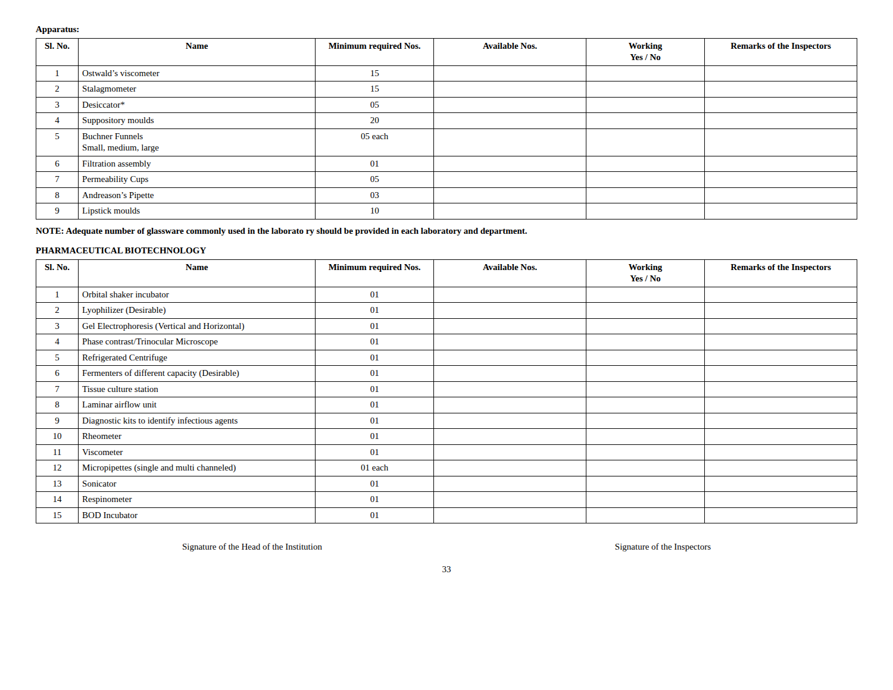Apparatus:
| Sl. No. | Name | Minimum required Nos. | Available Nos. | Working Yes / No | Remarks of the Inspectors |
| --- | --- | --- | --- | --- | --- |
| 1 | Ostwald’s viscometer | 15 | | | |
| 2 | Stalagmometer | 15 | | | |
| 3 | Desiccator* | 05 | | | |
| 4 | Suppository moulds | 20 | | | |
| 5 | Buchner Funnels Small, medium, large | 05 each | | | |
| 6 | Filtration assembly | 01 | | | |
| 7 | Permeability Cups | 05 | | | |
| 8 | Andreason’s Pipette | 03 | | | |
| 9 | Lipstick moulds | 10 | | | |
NOTE: Adequate number of glassware commonly used in the laborato ry should be provided in each laboratory and department.
PHARMACEUTICAL BIOTECHNOLOGY
| Sl. No. | Name | Minimum required Nos. | Available Nos. | Working Yes / No | Remarks of the Inspectors |
| --- | --- | --- | --- | --- | --- |
| 1 | Orbital shaker incubator | 01 | | | |
| 2 | Lyophilizer (Desirable) | 01 | | | |
| 3 | Gel Electrophoresis (Vertical and Horizontal) | 01 | | | |
| 4 | Phase contrast/Trinocular Microscope | 01 | | | |
| 5 | Refrigerated Centrifuge | 01 | | | |
| 6 | Fermenters of different capacity (Desirable) | 01 | | | |
| 7 | Tissue culture station | 01 | | | |
| 8 | Laminar airflow unit | 01 | | | |
| 9 | Diagnostic kits to identify infectious agents | 01 | | | |
| 10 | Rheometer | 01 | | | |
| 11 | Viscometer | 01 | | | |
| 12 | Micropipettes (single and multi channeled) | 01 each | | | |
| 13 | Sonicator | 01 | | | |
| 14 | Respinometer | 01 | | | |
| 15 | BOD Incubator | 01 | | | |
Signature of the Head of the Institution Signature of the Inspectors
33